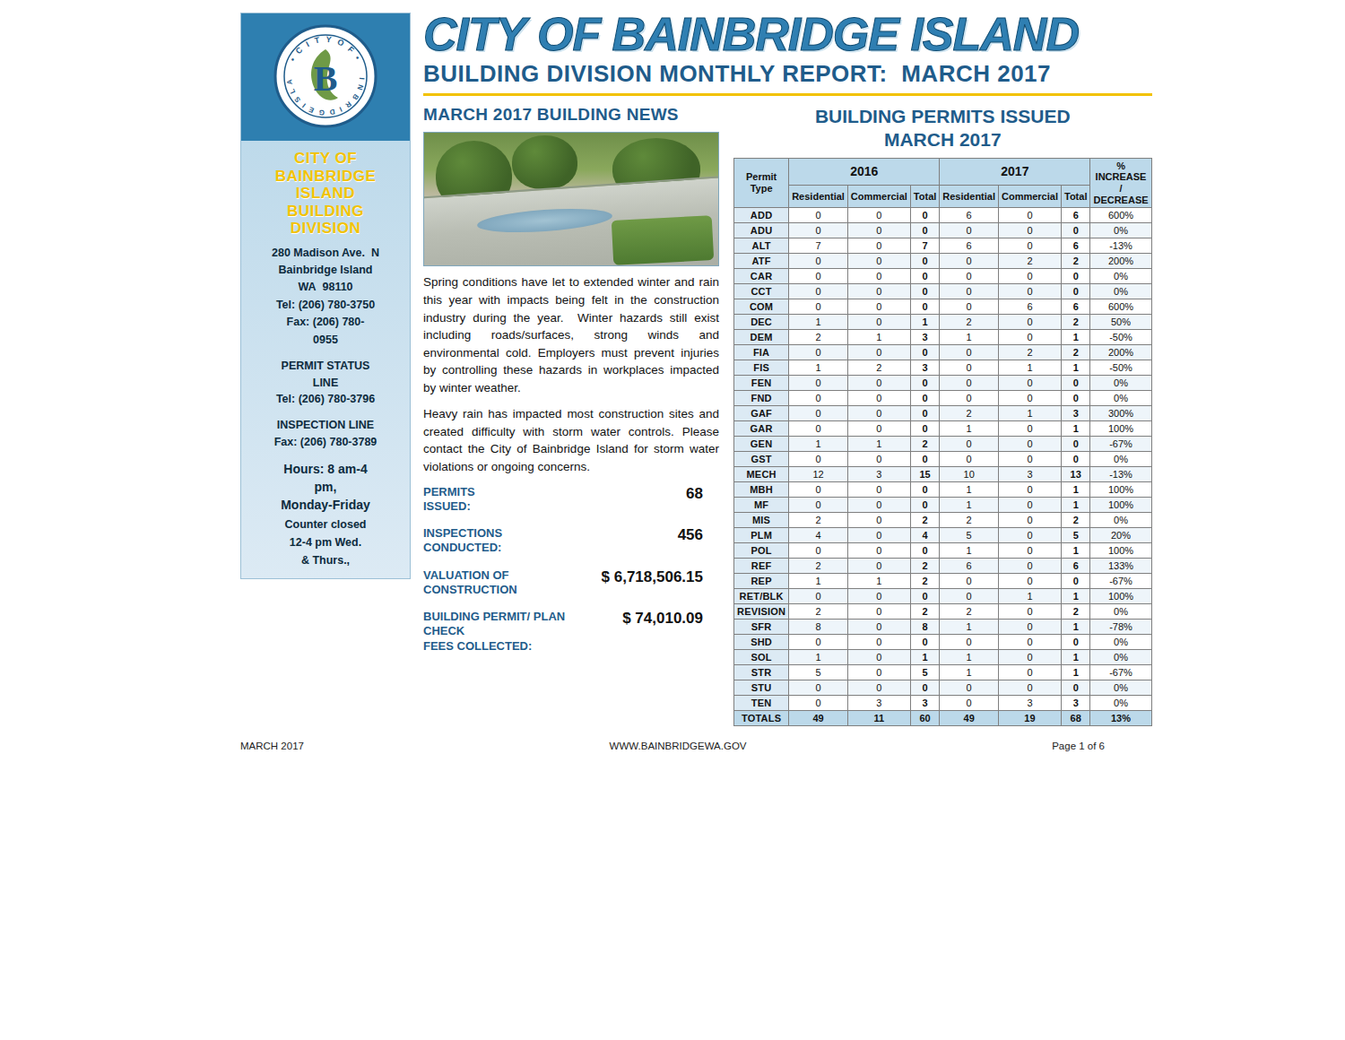• C I T Y O F • B A I N B R I D G E I S L A N D B
CITY OF
BAINBRIDGE
ISLAND
BUILDING
DIVISION
280 Madison Ave. N
Bainbridge Island
WA 98110
Tel: (206) 780-3750
Fax: (206) 780-
0955
PERMIT STATUS
LINE
Tel: (206) 780-3796
INSPECTION LINE
Fax: (206) 780-3789
Hours: 8 am-4
pm,
Monday-Friday
Counter closed
12-4 pm Wed.
& Thurs.,
CITY OF BAINBRIDGE ISLAND
BUILDING DIVISION MONTHLY REPORT: MARCH 2017
MARCH 2017 BUILDING NEWS
Spring conditions have let to extended winter and rain this year with impacts being felt in the construction industry during the year. Winter hazards still exist including roads/surfaces, strong winds and environmental cold. Employers must prevent injuries by controlling these hazards in workplaces impacted by winter weather.
Heavy rain has impacted most construction sites and created difficulty with storm water controls. Please contact the City of Bainbridge Island for storm water violations or ongoing concerns.
PERMITS
ISSUED:
68
INSPECTIONS
CONDUCTED:
456
VALUATION OF
CONSTRUCTION
$ 6,718,506.15
BUILDING PERMIT/ PLAN CHECK
FEES COLLECTED:
$ 74,010.09
BUILDING PERMITS ISSUED
MARCH 2017
| Permit Type | 2016 | 2017 | % INCREASE / DECREASE |
| --- | --- | --- | --- |
| Residential | Commercial | Total | Residential | Commercial | Total |
| ADD | 0 | 0 | 0 | 6 | 0 | 6 | 600% |
| ADU | 0 | 0 | 0 | 0 | 0 | 0 | 0% |
| ALT | 7 | 0 | 7 | 6 | 0 | 6 | -13% |
| ATF | 0 | 0 | 0 | 0 | 2 | 2 | 200% |
| CAR | 0 | 0 | 0 | 0 | 0 | 0 | 0% |
| CCT | 0 | 0 | 0 | 0 | 0 | 0 | 0% |
| COM | 0 | 0 | 0 | 0 | 6 | 6 | 600% |
| DEC | 1 | 0 | 1 | 2 | 0 | 2 | 50% |
| DEM | 2 | 1 | 3 | 1 | 0 | 1 | -50% |
| FIA | 0 | 0 | 0 | 0 | 2 | 2 | 200% |
| FIS | 1 | 2 | 3 | 0 | 1 | 1 | -50% |
| FEN | 0 | 0 | 0 | 0 | 0 | 0 | 0% |
| FND | 0 | 0 | 0 | 0 | 0 | 0 | 0% |
| GAF | 0 | 0 | 0 | 2 | 1 | 3 | 300% |
| GAR | 0 | 0 | 0 | 1 | 0 | 1 | 100% |
| GEN | 1 | 1 | 2 | 0 | 0 | 0 | -67% |
| GST | 0 | 0 | 0 | 0 | 0 | 0 | 0% |
| MECH | 12 | 3 | 15 | 10 | 3 | 13 | -13% |
| MBH | 0 | 0 | 0 | 1 | 0 | 1 | 100% |
| MF | 0 | 0 | 0 | 1 | 0 | 1 | 100% |
| MIS | 2 | 0 | 2 | 2 | 0 | 2 | 0% |
| PLM | 4 | 0 | 4 | 5 | 0 | 5 | 20% |
| POL | 0 | 0 | 0 | 1 | 0 | 1 | 100% |
| REF | 2 | 0 | 2 | 6 | 0 | 6 | 133% |
| REP | 1 | 1 | 2 | 0 | 0 | 0 | -67% |
| RET/BLK | 0 | 0 | 0 | 0 | 1 | 1 | 100% |
| REVISION | 2 | 0 | 2 | 2 | 0 | 2 | 0% |
| SFR | 8 | 0 | 8 | 1 | 0 | 1 | -78% |
| SHD | 0 | 0 | 0 | 0 | 0 | 0 | 0% |
| SOL | 1 | 0 | 1 | 1 | 0 | 1 | 0% |
| STR | 5 | 0 | 5 | 1 | 0 | 1 | -67% |
| STU | 0 | 0 | 0 | 0 | 0 | 0 | 0% |
| TEN | 0 | 3 | 3 | 0 | 3 | 3 | 0% |
| TOTALS | 49 | 11 | 60 | 49 | 19 | 68 | 13% |
MARCH 2017
WWW.BAINBRIDGEWA.GOV
Page 1 of 6